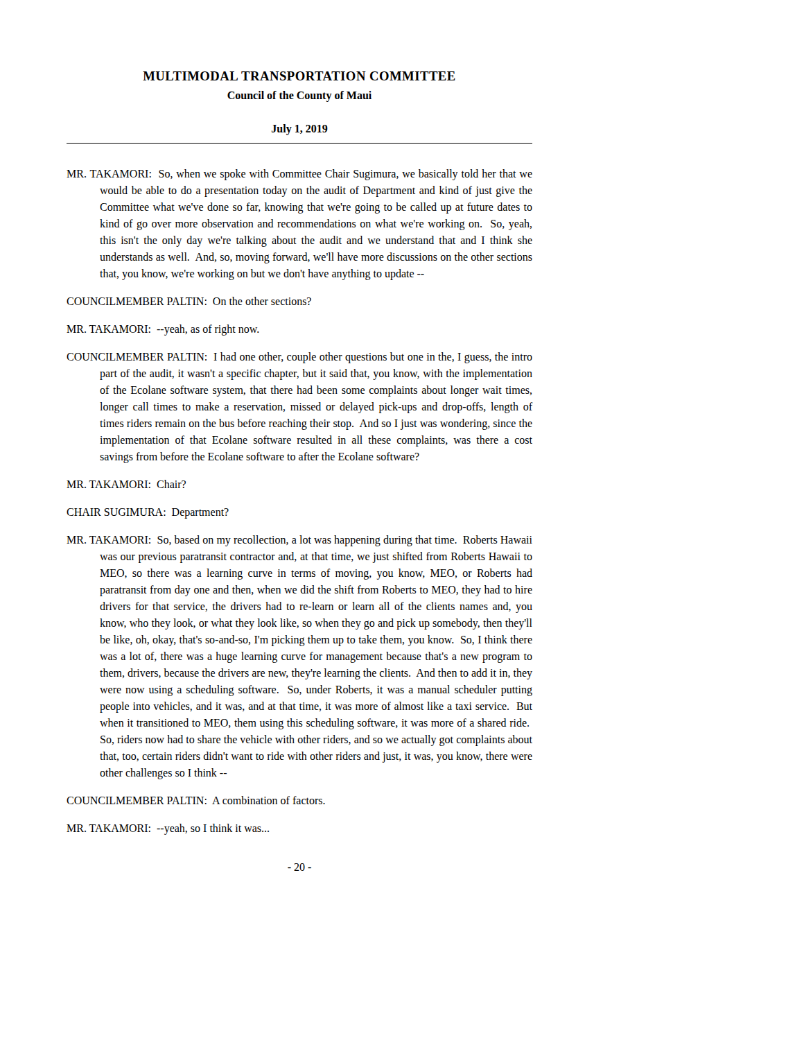MULTIMODAL TRANSPORTATION COMMITTEE
Council of the County of Maui
July 1, 2019
MR. TAKAMORI: So, when we spoke with Committee Chair Sugimura, we basically told her that we would be able to do a presentation today on the audit of Department and kind of just give the Committee what we've done so far, knowing that we're going to be called up at future dates to kind of go over more observation and recommendations on what we're working on. So, yeah, this isn't the only day we're talking about the audit and we understand that and I think she understands as well. And, so, moving forward, we'll have more discussions on the other sections that, you know, we're working on but we don't have anything to update --
COUNCILMEMBER PALTIN: On the other sections?
MR. TAKAMORI: --yeah, as of right now.
COUNCILMEMBER PALTIN: I had one other, couple other questions but one in the, I guess, the intro part of the audit, it wasn't a specific chapter, but it said that, you know, with the implementation of the Ecolane software system, that there had been some complaints about longer wait times, longer call times to make a reservation, missed or delayed pick-ups and drop-offs, length of times riders remain on the bus before reaching their stop. And so I just was wondering, since the implementation of that Ecolane software resulted in all these complaints, was there a cost savings from before the Ecolane software to after the Ecolane software?
MR. TAKAMORI: Chair?
CHAIR SUGIMURA: Department?
MR. TAKAMORI: So, based on my recollection, a lot was happening during that time. Roberts Hawaii was our previous paratransit contractor and, at that time, we just shifted from Roberts Hawaii to MEO, so there was a learning curve in terms of moving, you know, MEO, or Roberts had paratransit from day one and then, when we did the shift from Roberts to MEO, they had to hire drivers for that service, the drivers had to re-learn or learn all of the clients names and, you know, who they look, or what they look like, so when they go and pick up somebody, then they'll be like, oh, okay, that's so-and-so, I'm picking them up to take them, you know. So, I think there was a lot of, there was a huge learning curve for management because that's a new program to them, drivers, because the drivers are new, they're learning the clients. And then to add it in, they were now using a scheduling software. So, under Roberts, it was a manual scheduler putting people into vehicles, and it was, and at that time, it was more of almost like a taxi service. But when it transitioned to MEO, them using this scheduling software, it was more of a shared ride. So, riders now had to share the vehicle with other riders, and so we actually got complaints about that, too, certain riders didn't want to ride with other riders and just, it was, you know, there were other challenges so I think --
COUNCILMEMBER PALTIN: A combination of factors.
MR. TAKAMORI: --yeah, so I think it was...
- 20 -